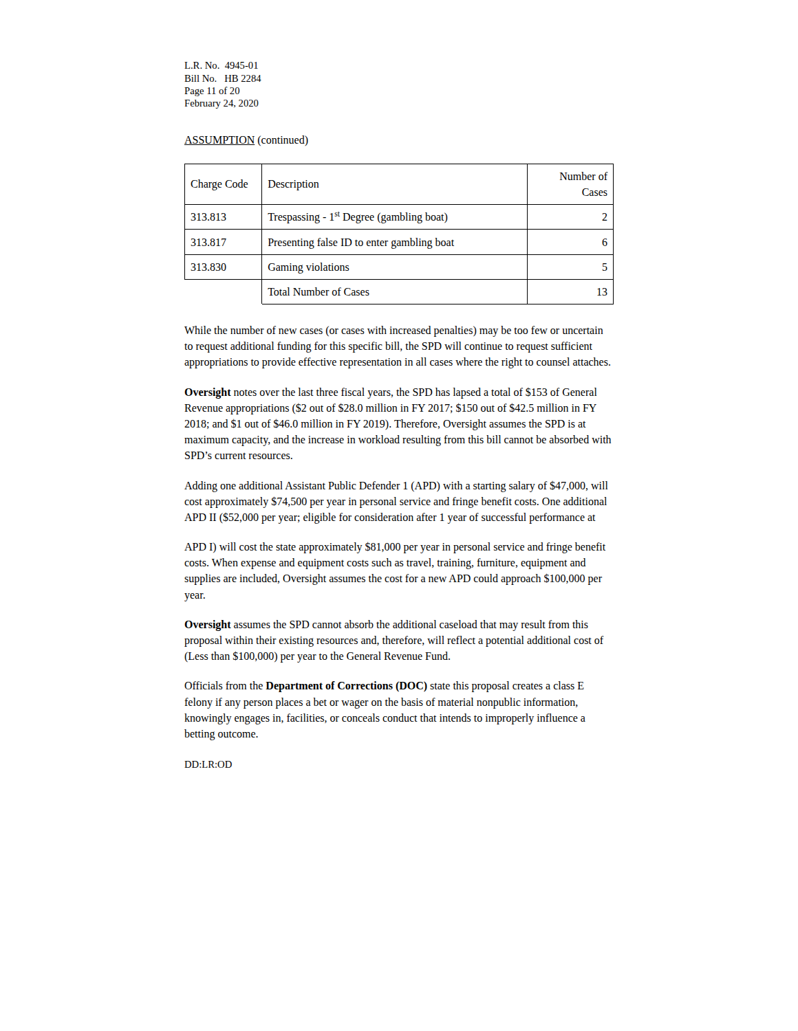L.R. No. 4945-01
Bill No. HB 2284
Page 11 of 20
February 24, 2020
ASSUMPTION (continued)
| Charge Code | Description | Number of Cases |
| 313.813 | Trespassing - 1 st Degree (gambling boat) | 2 |
| 313.817 | Presenting false ID to enter gambling boat | 6 |
| 313.830 | Gaming violations | 5 |
| | Total Number of Cases | 13 |
While the number of new cases (or cases with increased penalties) may be too few or uncertain to request additional funding for this specific bill, the SPD will continue to request sufficient appropriations to provide effective representation in all cases where the right to counsel attaches.
Oversight notes over the last three fiscal years, the SPD has lapsed a total of $153 of General Revenue appropriations ($2 out of $28.0 million in FY 2017; $150 out of $42.5 million in FY 2018; and $1 out of $46.0 million in FY 2019). Therefore, Oversight assumes the SPD is at maximum capacity, and the increase in workload resulting from this bill cannot be absorbed with SPD’s current resources.
Adding one additional Assistant Public Defender 1 (APD) with a starting salary of $47,000, will cost approximately $74,500 per year in personal service and fringe benefit costs. One additional APD II ($52,000 per year; eligible for consideration after 1 year of successful performance at
APD I) will cost the state approximately $81,000 per year in personal service and fringe benefit costs. When expense and equipment costs such as travel, training, furniture, equipment and supplies are included, Oversight assumes the cost for a new APD could approach $100,000 per year.
Oversight assumes the SPD cannot absorb the additional caseload that may result from this proposal within their existing resources and, therefore, will reflect a potential additional cost of (Less than $100,000) per year to the General Revenue Fund.
Officials from the Department of Corrections (DOC) state this proposal creates a class E felony if any person places a bet or wager on the basis of material nonpublic information, knowingly engages in, facilities, or conceals conduct that intends to improperly influence a betting outcome.
DD:LR:OD